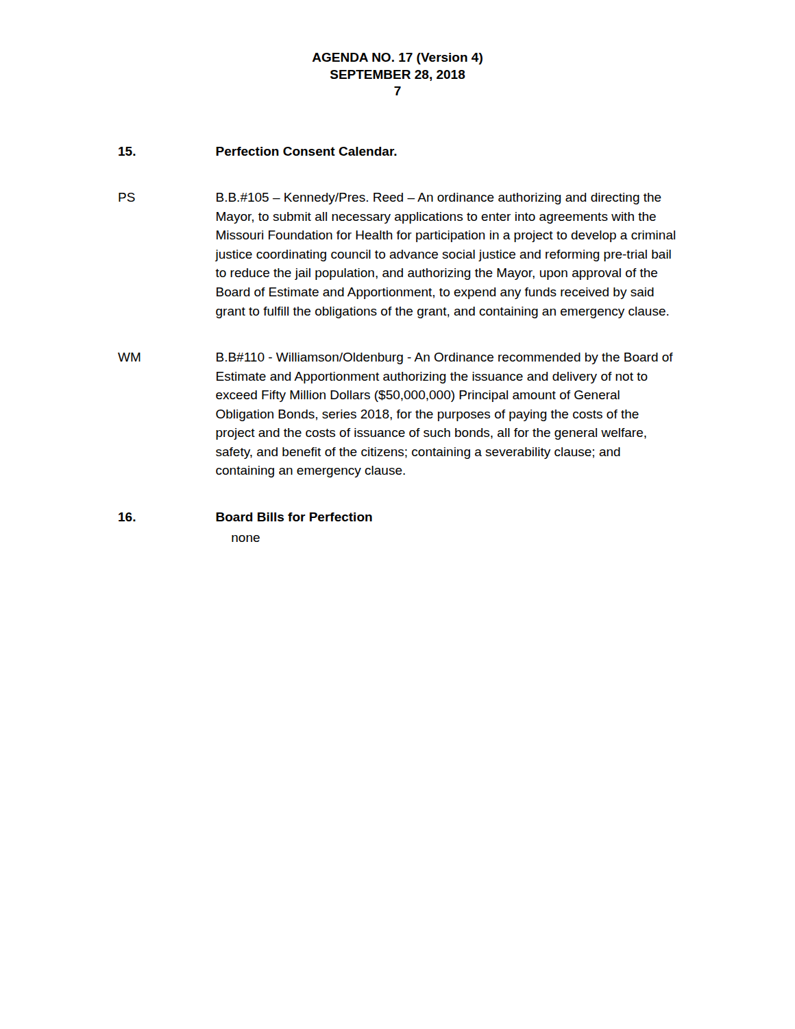AGENDA NO. 17 (Version 4) SEPTEMBER 28, 2018 7
15.
Perfection Consent Calendar.
PS
B.B.#105 – Kennedy/Pres. Reed – An ordinance authorizing and directing the Mayor, to submit all necessary applications to enter into agreements with the Missouri Foundation for Health for participation in a project to develop a criminal justice coordinating council to advance social justice and reforming pre-trial bail to reduce the jail population, and authorizing the Mayor, upon approval of the Board of Estimate and Apportionment, to expend any funds received by said grant to fulfill the obligations of the grant, and containing an emergency clause.
WM
B.B#110 - Williamson/Oldenburg - An Ordinance recommended by the Board of Estimate and Apportionment authorizing the issuance and delivery of not to exceed Fifty Million Dollars ($50,000,000) Principal amount of General Obligation Bonds, series 2018, for the purposes of paying the costs of the project and the costs of issuance of such bonds, all for the general welfare, safety, and benefit of the citizens; containing a severability clause; and containing an emergency clause.
16.
Board Bills for Perfection
none